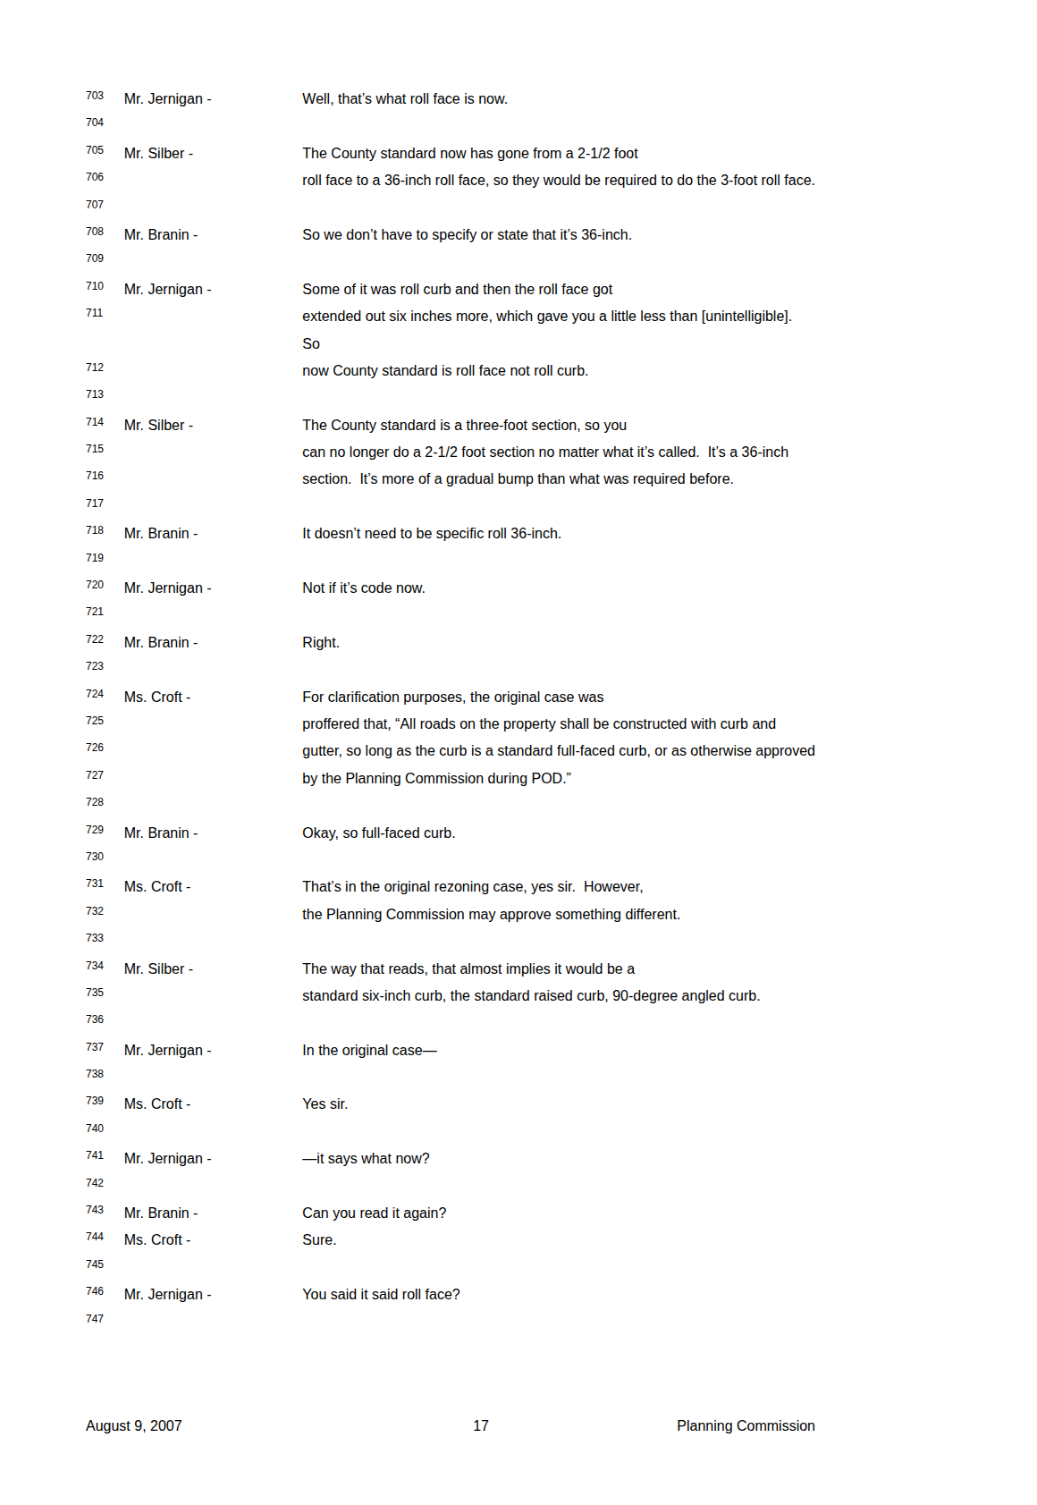| 703 | Mr. Jernigan - | Well, that’s what roll face is now. |
| 704 | | |
| 705 | Mr. Silber - | The County standard now has gone from a 2-1/2 foot |
| 706 | | roll face to a 36-inch roll face, so they would be required to do the 3-foot roll face. |
| 707 | | |
| 708 | Mr. Branin - | So we don’t have to specify or state that it’s 36-inch. |
| 709 | | |
| 710 | Mr. Jernigan - | Some of it was roll curb and then the roll face got |
| 711 | | extended out six inches more, which gave you a little less than [unintelligible]. So |
| 712 | | now County standard is roll face not roll curb. |
| 713 | | |
| 714 | Mr. Silber - | The County standard is a three-foot section, so you |
| 715 | | can no longer do a 2-1/2 foot section no matter what it’s called. It’s a 36-inch |
| 716 | | section. It’s more of a gradual bump than what was required before. |
| 717 | | |
| 718 | Mr. Branin - | It doesn’t need to be specific roll 36-inch. |
| 719 | | |
| 720 | Mr. Jernigan - | Not if it’s code now. |
| 721 | | |
| 722 | Mr. Branin - | Right. |
| 723 | | |
| 724 | Ms. Croft - | For clarification purposes, the original case was |
| 725 | | proffered that, “All roads on the property shall be constructed with curb and |
| 726 | | gutter, so long as the curb is a standard full-faced curb, or as otherwise approved |
| 727 | | by the Planning Commission during POD.” |
| 728 | | |
| 729 | Mr. Branin - | Okay, so full-faced curb. |
| 730 | | |
| 731 | Ms. Croft - | That’s in the original rezoning case, yes sir. However, |
| 732 | | the Planning Commission may approve something different. |
| 733 | | |
| 734 | Mr. Silber - | The way that reads, that almost implies it would be a |
| 735 | | standard six-inch curb, the standard raised curb, 90-degree angled curb. |
| 736 | | |
| 737 | Mr. Jernigan - | In the original case— |
| 738 | | |
| 739 | Ms. Croft - | Yes sir. |
| 740 | | |
| 741 | Mr. Jernigan - | —it says what now? |
| 742 | | |
| 743 | Mr. Branin - | Can you read it again? |
| 744 | Ms. Croft - | Sure. |
| 745 | | |
| 746 | Mr. Jernigan - | You said it said roll face? |
| 747 | | |
August 9, 2007 17 Planning Commission